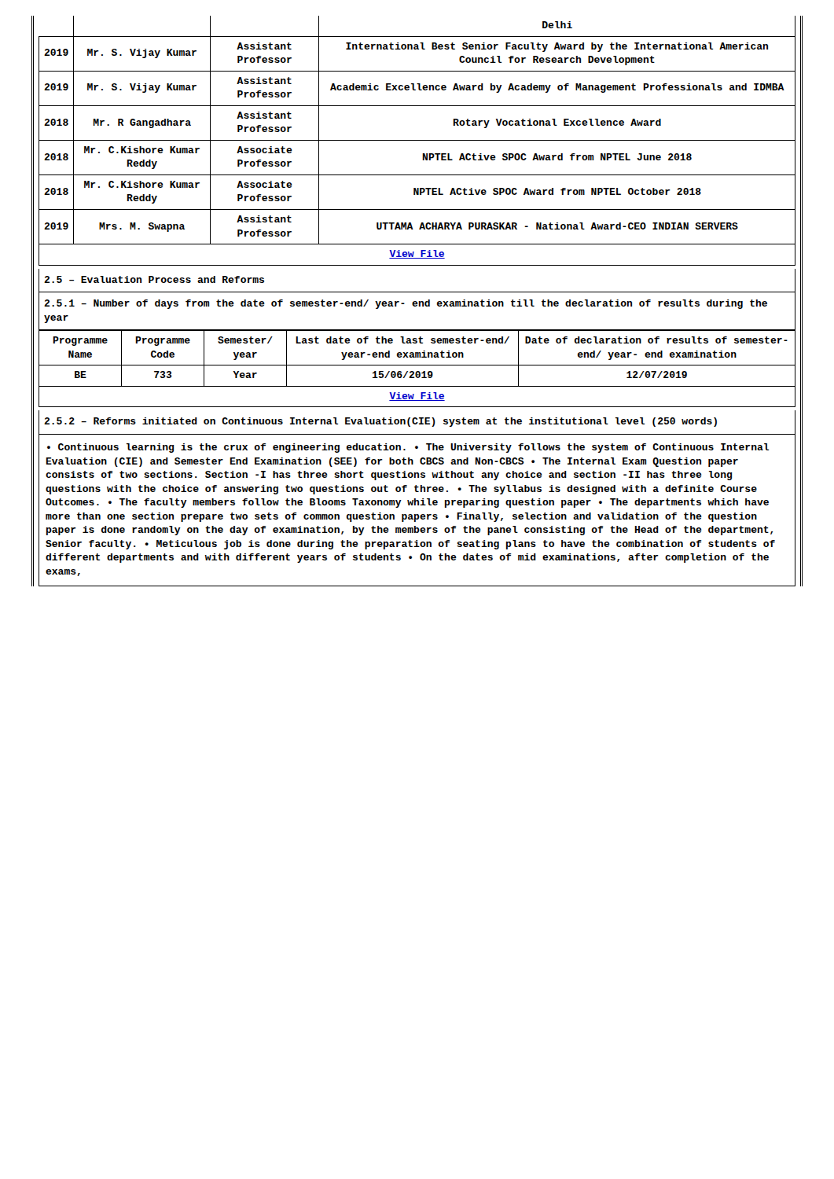| | | | Delhi |
| 2019 | Mr. S. Vijay Kumar | Assistant Professor | International Best Senior Faculty Award by the International American Council for Research Development |
| 2019 | Mr. S. Vijay Kumar | Assistant Professor | Academic Excellence Award by Academy of Management Professionals and IDMBA |
| 2018 | Mr. R Gangadhara | Assistant Professor | Rotary Vocational Excellence Award |
| 2018 | Mr. C.Kishore Kumar Reddy | Associate Professor | NPTEL ACtive SPOC Award from NPTEL June 2018 |
| 2018 | Mr. C.Kishore Kumar Reddy | Associate Professor | NPTEL ACtive SPOC Award from NPTEL October 2018 |
| 2019 | Mrs. M. Swapna | Assistant Professor | UTTAMA ACHARYA PURASKAR - National Award-CEO INDIAN SERVERS |
| View File |
2.5 – Evaluation Process and Reforms
2.5.1 – Number of days from the date of semester-end/ year- end examination till the declaration of results during the year
| Programme Name | Programme Code | Semester/ year | Last date of the last semester-end/ year-end examination | Date of declaration of results of semester-end/ year- end examination |
| --- | --- | --- | --- | --- |
| BE | 733 | Year | 15/06/2019 | 12/07/2019 |
| View File |
2.5.2 – Reforms initiated on Continuous Internal Evaluation(CIE) system at the institutional level (250 words)
• Continuous learning is the crux of engineering education. • The University follows the system of Continuous Internal Evaluation (CIE) and Semester End Examination (SEE) for both CBCS and Non-CBCS • The Internal Exam Question paper consists of two sections. Section -I has three short questions without any choice and section -II has three long questions with the choice of answering two questions out of three. • The syllabus is designed with a definite Course Outcomes. • The faculty members follow the Blooms Taxonomy while preparing question paper • The departments which have more than one section prepare two sets of common question papers • Finally, selection and validation of the question paper is done randomly on the day of examination, by the members of the panel consisting of the Head of the department, Senior faculty. • Meticulous job is done during the preparation of seating plans to have the combination of students of different departments and with different years of students • On the dates of mid examinations, after completion of the exams,